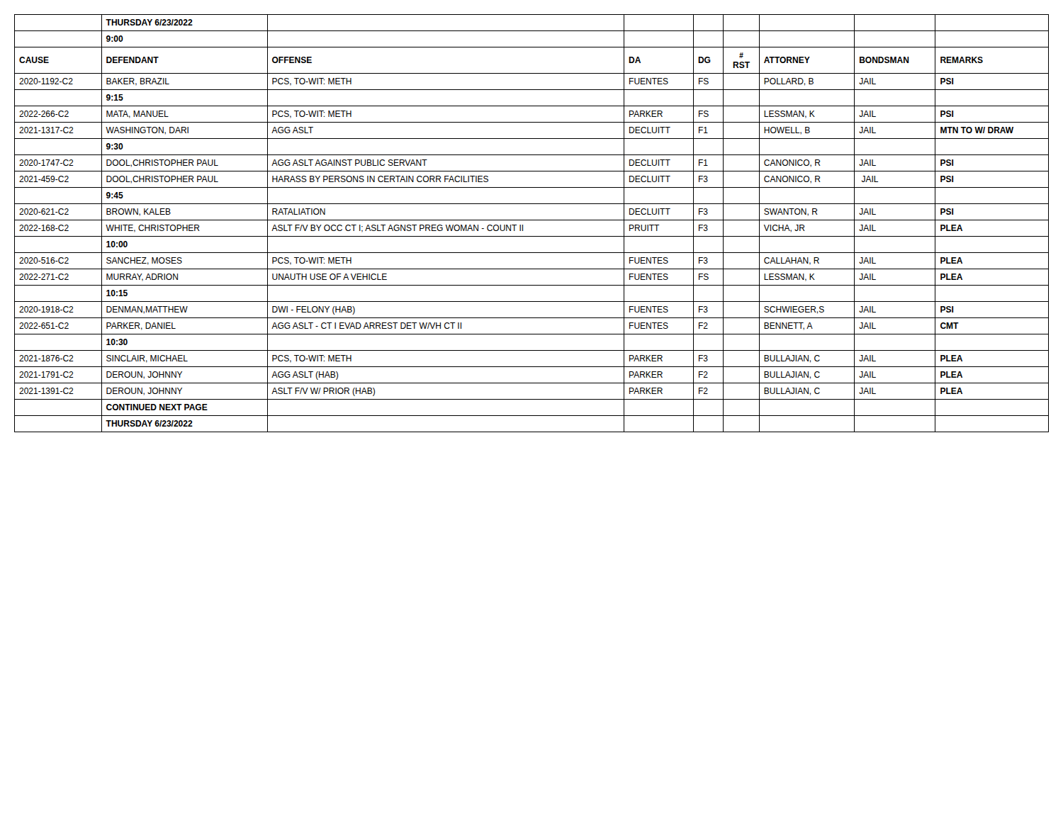| | THURSDAY 6/23/2022 | | | | | | | |
| | 9:00 | | | | | | | |
| CAUSE | DEFENDANT | OFFENSE | DA | DG | # RST | ATTORNEY | BONDSMAN | REMARKS |
| 2020-1192-C2 | BAKER, BRAZIL | PCS, TO-WIT: METH | FUENTES | FS | | POLLARD, B | JAIL | PSI |
| | 9:15 | | | | | | | |
| 2022-266-C2 | MATA, MANUEL | PCS, TO-WIT: METH | PARKER | FS | | LESSMAN, K | JAIL | PSI |
| 2021-1317-C2 | WASHINGTON, DARI | AGG ASLT | DECLUITT | F1 | | HOWELL, B | JAIL | MTN TO W/ DRAW |
| | 9:30 | | | | | | | |
| 2020-1747-C2 | DOOL,CHRISTOPHER PAUL | AGG ASLT AGAINST PUBLIC SERVANT | DECLUITT | F1 | | CANONICO, R | JAIL | PSI |
| 2021-459-C2 | DOOL,CHRISTOPHER PAUL | HARASS BY PERSONS IN CERTAIN CORR FACILITIES | DECLUITT | F3 | | CANONICO, R | JAIL | PSI |
| | 9:45 | | | | | | | |
| 2020-621-C2 | BROWN, KALEB | RATALIATION | DECLUITT | F3 | | SWANTON, R | JAIL | PSI |
| 2022-168-C2 | WHITE, CHRISTOPHER | ASLT F/V BY OCC CT I; ASLT AGNST PREG WOMAN - COUNT II | PRUITT | F3 | | VICHA, JR | JAIL | PLEA |
| | 10:00 | | | | | | | |
| 2020-516-C2 | SANCHEZ, MOSES | PCS, TO-WIT: METH | FUENTES | F3 | | CALLAHAN, R | JAIL | PLEA |
| 2022-271-C2 | MURRAY, ADRION | UNAUTH USE OF A VEHICLE | FUENTES | FS | | LESSMAN, K | JAIL | PLEA |
| | 10:15 | | | | | | | |
| 2020-1918-C2 | DENMAN,MATTHEW | DWI - FELONY (HAB) | FUENTES | F3 | | SCHWIEGER,S | JAIL | PSI |
| 2022-651-C2 | PARKER, DANIEL | AGG ASLT - CT I EVAD ARREST DET W/VH CT II | FUENTES | F2 | | BENNETT, A | JAIL | CMT |
| | 10:30 | | | | | | | |
| 2021-1876-C2 | SINCLAIR, MICHAEL | PCS, TO-WIT: METH | PARKER | F3 | | BULLAJIAN, C | JAIL | PLEA |
| 2021-1791-C2 | DEROUN, JOHNNY | AGG ASLT (HAB) | PARKER | F2 | | BULLAJIAN, C | JAIL | PLEA |
| 2021-1391-C2 | DEROUN, JOHNNY | ASLT F/V W/ PRIOR (HAB) | PARKER | F2 | | BULLAJIAN, C | JAIL | PLEA |
| | CONTINUED NEXT PAGE | | | | | | | |
| | THURSDAY 6/23/2022 | | | | | | | |